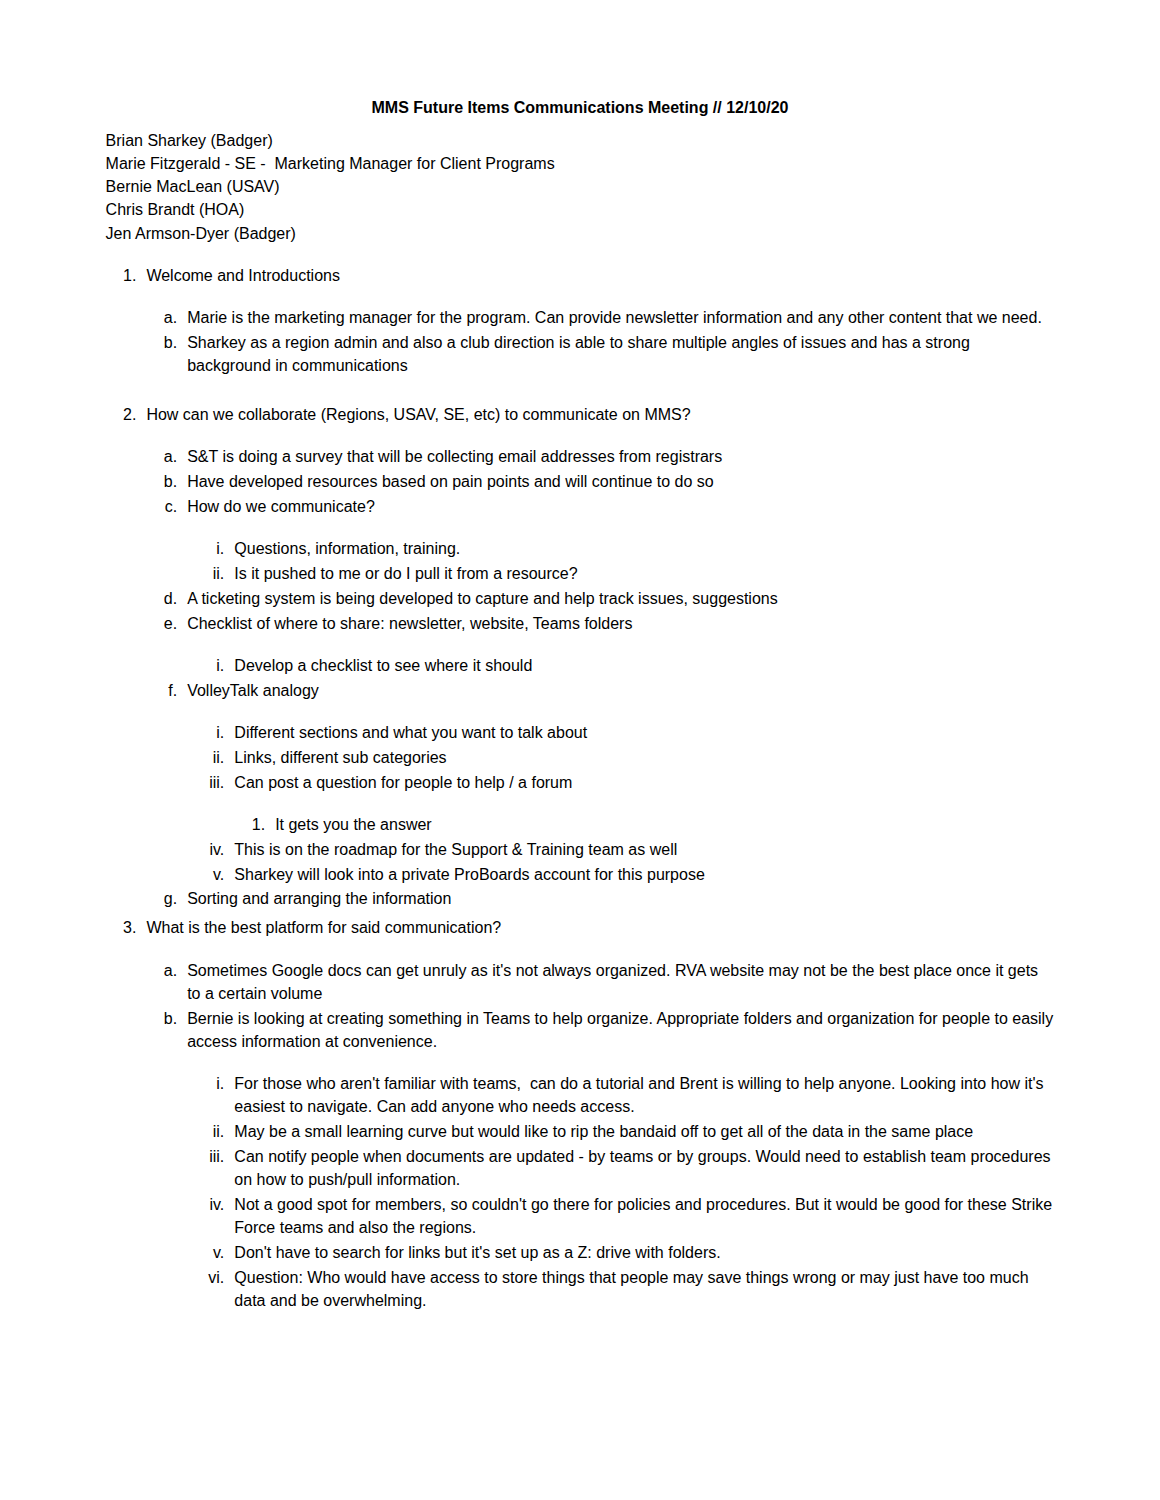MMS Future Items Communications Meeting // 12/10/20
Brian Sharkey (Badger)
Marie Fitzgerald - SE - Marketing Manager for Client Programs
Bernie MacLean (USAV)
Chris Brandt (HOA)
Jen Armson-Dyer (Badger)
Welcome and Introductions
Marie is the marketing manager for the program. Can provide newsletter information and any other content that we need.
Sharkey as a region admin and also a club direction is able to share multiple angles of issues and has a strong background in communications
How can we collaborate (Regions, USAV, SE, etc) to communicate on MMS?
S&T is doing a survey that will be collecting email addresses from registrars
Have developed resources based on pain points and will continue to do so
How do we communicate?
Questions, information, training.
Is it pushed to me or do I pull it from a resource?
A ticketing system is being developed to capture and help track issues, suggestions
Checklist of where to share: newsletter, website, Teams folders
Develop a checklist to see where it should
VolleyTalk analogy
Different sections and what you want to talk about
Links, different sub categories
Can post a question for people to help / a forum
It gets you the answer
This is on the roadmap for the Support & Training team as well
Sharkey will look into a private ProBoards account for this purpose
Sorting and arranging the information
What is the best platform for said communication?
Sometimes Google docs can get unruly as it's not always organized. RVA website may not be the best place once it gets to a certain volume
Bernie is looking at creating something in Teams to help organize. Appropriate folders and organization for people to easily access information at convenience.
For those who aren't familiar with teams, can do a tutorial and Brent is willing to help anyone. Looking into how it's easiest to navigate. Can add anyone who needs access.
May be a small learning curve but would like to rip the bandaid off to get all of the data in the same place
Can notify people when documents are updated - by teams or by groups. Would need to establish team procedures on how to push/pull information.
Not a good spot for members, so couldn't go there for policies and procedures. But it would be good for these Strike Force teams and also the regions.
Don't have to search for links but it's set up as a Z: drive with folders.
Question: Who would have access to store things that people may save things wrong or may just have too much data and be overwhelming.